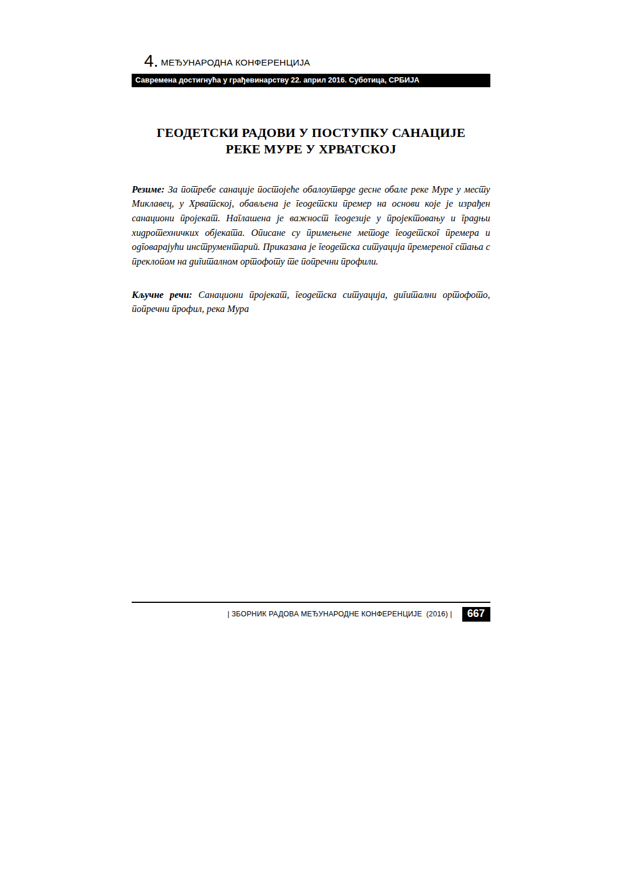4. МЕЂУНАРОДНА КОНФЕРЕНЦИЈА
Савремена достигнућа у грађевинарству 22. април 2016. Суботица, СРБИЈА
ГЕОДЕТСКИ РАДОВИ У ПОСТУПКУ САНАЦИЈЕ
РЕКЕ МУРЕ У ХРВАТСКОЈ
Резиме: За потребе санације постојеће обалоутврде десне обале реке Муре у месту Миклавец, у Хрватској, обављена је геодетски премер на основи које је израђен санациони пројекат. Наглашена је важност геодезије у пројектовању и градњи хидротехничких објеката. Описане су примењене методе геодетског премера и одговарајући инструментарий. Приказана је геодетска ситуација премереног стања с преклопом на дигиталном ортофоту те попречни профили.
Кључне речи: Санациони пројекат, геодетска ситуација, дигитални ортофото, попречни профил, река Мура
| ЗБОРНИК РАДОВА МЕЂУНАРОДНЕ КОНФЕРЕНЦИЈЕ (2016) |
667